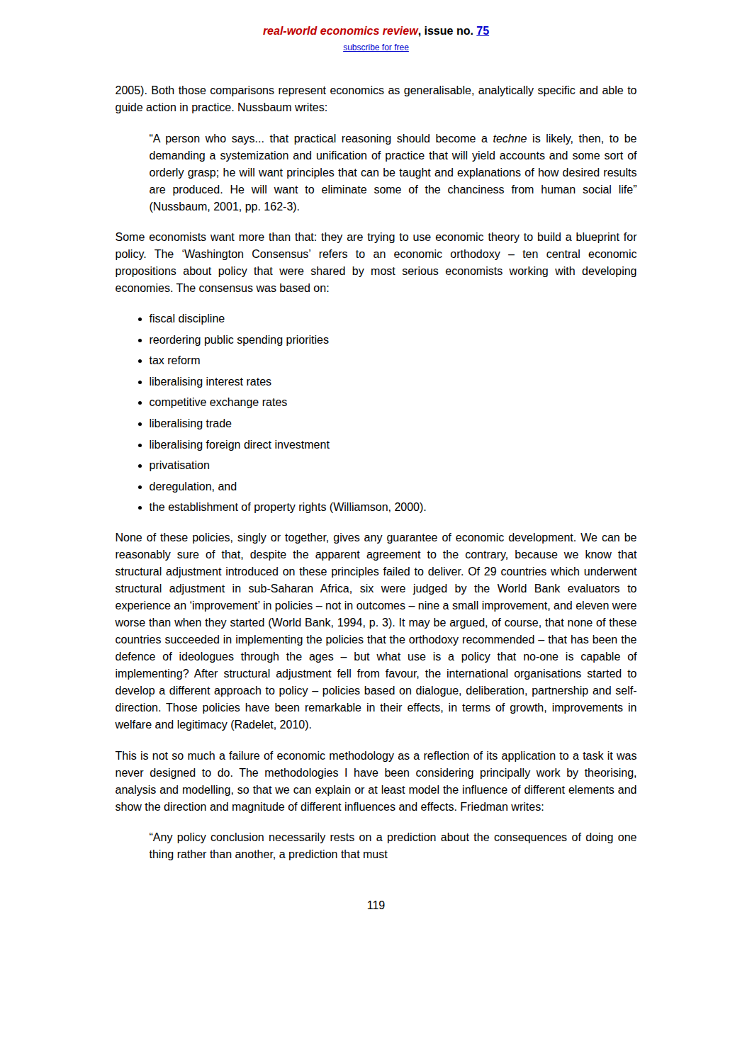real-world economics review, issue no. 75 subscribe for free
2005). Both those comparisons represent economics as generalisable, analytically specific and able to guide action in practice. Nussbaum writes:
“A person who says... that practical reasoning should become a techne is likely, then, to be demanding a systemization and unification of practice that will yield accounts and some sort of orderly grasp; he will want principles that can be taught and explanations of how desired results are produced. He will want to eliminate some of the chanciness from human social life” (Nussbaum, 2001, pp. 162-3).
Some economists want more than that: they are trying to use economic theory to build a blueprint for policy. The ‘Washington Consensus’ refers to an economic orthodoxy – ten central economic propositions about policy that were shared by most serious economists working with developing economies. The consensus was based on:
fiscal discipline
reordering public spending priorities
tax reform
liberalising interest rates
competitive exchange rates
liberalising trade
liberalising foreign direct investment
privatisation
deregulation, and
the establishment of property rights (Williamson, 2000).
None of these policies, singly or together, gives any guarantee of economic development. We can be reasonably sure of that, despite the apparent agreement to the contrary, because we know that structural adjustment introduced on these principles failed to deliver. Of 29 countries which underwent structural adjustment in sub-Saharan Africa, six were judged by the World Bank evaluators to experience an ‘improvement’ in policies – not in outcomes – nine a small improvement, and eleven were worse than when they started (World Bank, 1994, p. 3). It may be argued, of course, that none of these countries succeeded in implementing the policies that the orthodoxy recommended – that has been the defence of ideologues through the ages – but what use is a policy that no-one is capable of implementing? After structural adjustment fell from favour, the international organisations started to develop a different approach to policy – policies based on dialogue, deliberation, partnership and self-direction. Those policies have been remarkable in their effects, in terms of growth, improvements in welfare and legitimacy (Radelet, 2010).
This is not so much a failure of economic methodology as a reflection of its application to a task it was never designed to do. The methodologies I have been considering principally work by theorising, analysis and modelling, so that we can explain or at least model the influence of different elements and show the direction and magnitude of different influences and effects. Friedman writes:
“Any policy conclusion necessarily rests on a prediction about the consequences of doing one thing rather than another, a prediction that must
119